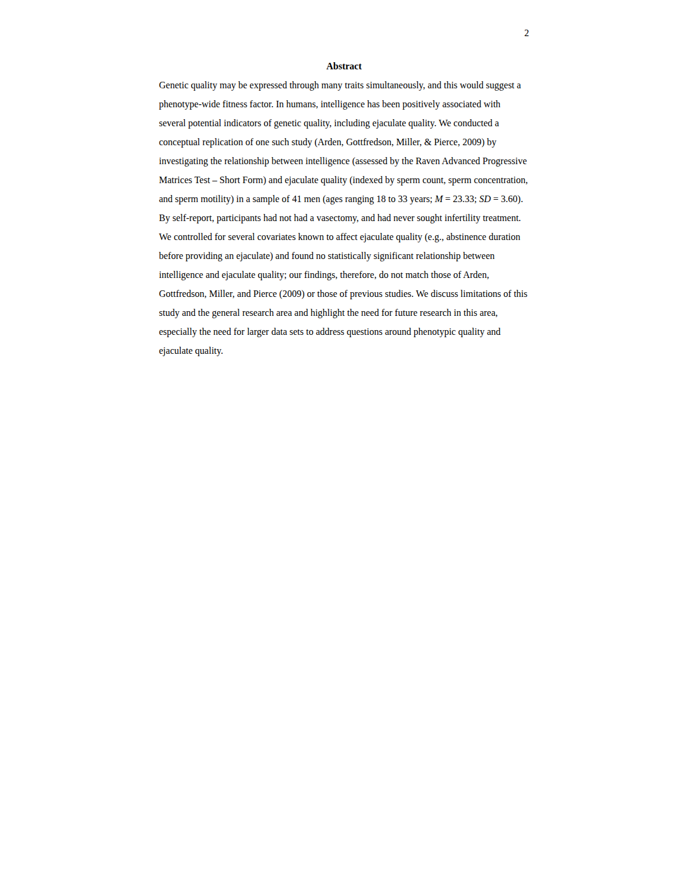2
Abstract
Genetic quality may be expressed through many traits simultaneously, and this would suggest a phenotype-wide fitness factor. In humans, intelligence has been positively associated with several potential indicators of genetic quality, including ejaculate quality. We conducted a conceptual replication of one such study (Arden, Gottfredson, Miller, & Pierce, 2009) by investigating the relationship between intelligence (assessed by the Raven Advanced Progressive Matrices Test – Short Form) and ejaculate quality (indexed by sperm count, sperm concentration, and sperm motility) in a sample of 41 men (ages ranging 18 to 33 years; M = 23.33; SD = 3.60). By self-report, participants had not had a vasectomy, and had never sought infertility treatment. We controlled for several covariates known to affect ejaculate quality (e.g., abstinence duration before providing an ejaculate) and found no statistically significant relationship between intelligence and ejaculate quality; our findings, therefore, do not match those of Arden, Gottfredson, Miller, and Pierce (2009) or those of previous studies. We discuss limitations of this study and the general research area and highlight the need for future research in this area, especially the need for larger data sets to address questions around phenotypic quality and ejaculate quality.